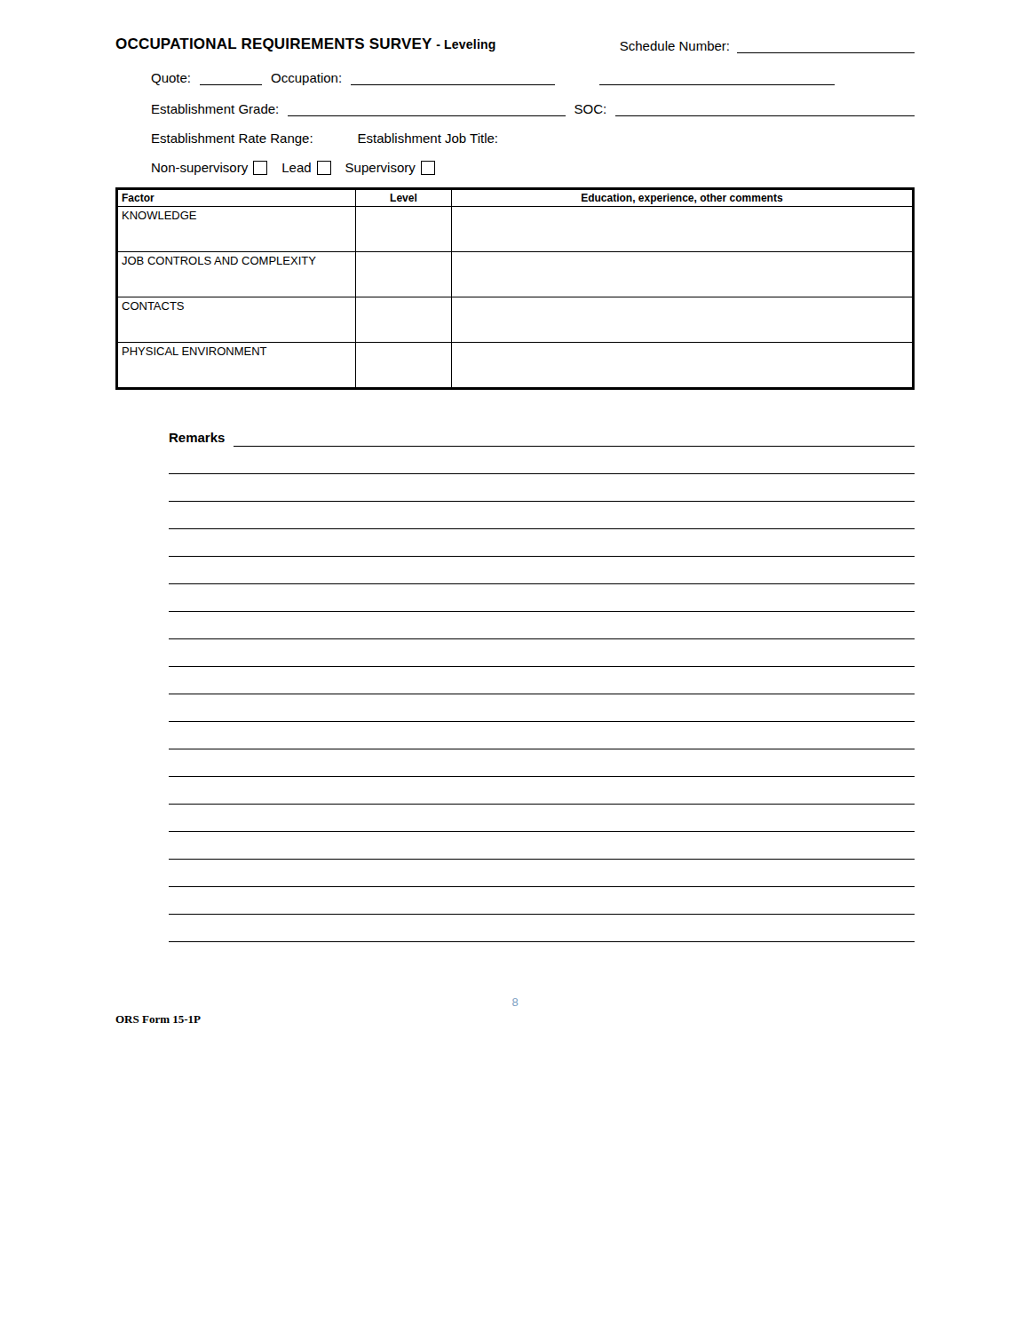OCCUPATIONAL REQUIREMENTS SURVEY - Leveling
Schedule Number:
Quote: Occupation:
Establishment Grade: SOC:
Establishment Rate Range: Establishment Job Title:
Non-supervisory Lead Supervisory
| Factor | Level | Education, experience, other comments |
| --- | --- | --- |
| KNOWLEDGE | | |
| JOB CONTROLS AND COMPLEXITY | | |
| CONTACTS | | |
| PHYSICAL ENVIRONMENT | | |
Remarks
8
ORS Form 15-1P